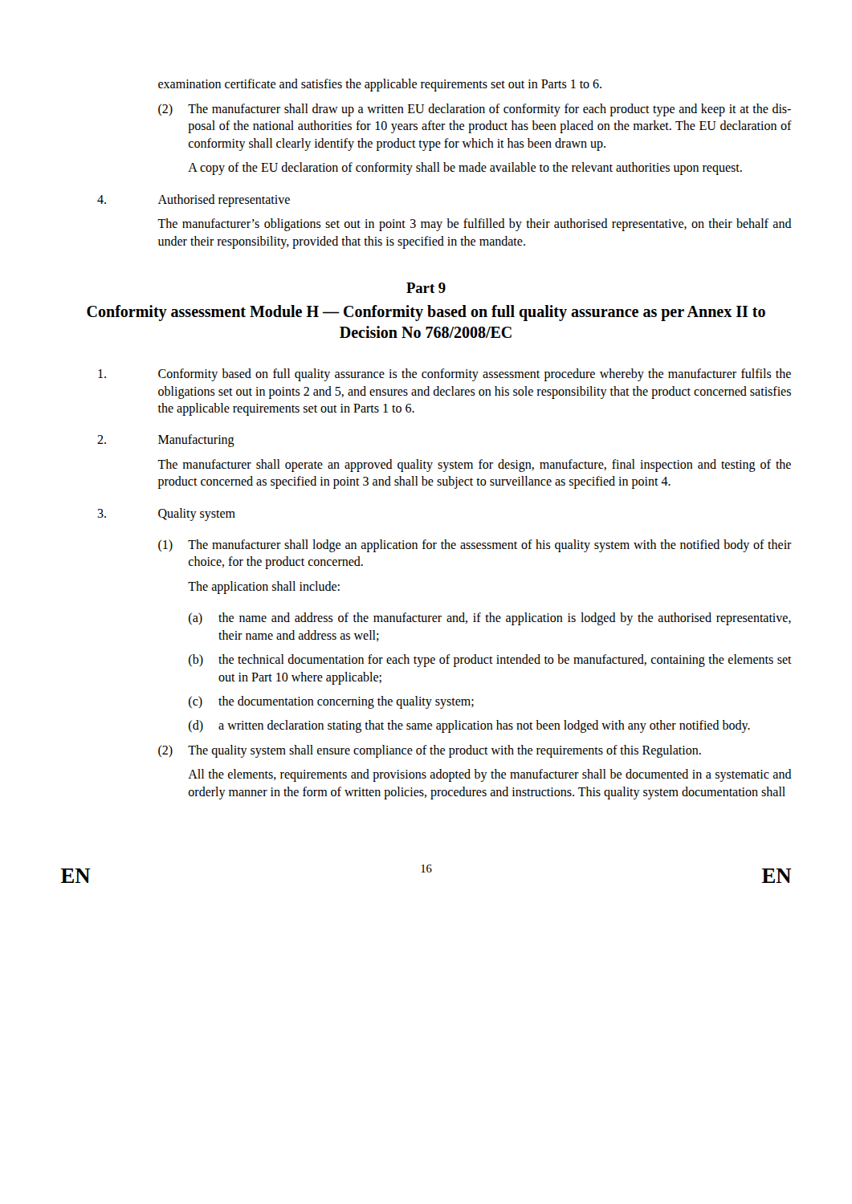examination certificate and satisfies the applicable requirements set out in Parts 1 to 6.
(2)
The manufacturer shall draw up a written EU declaration of conformity for each product type and keep it at the disposal of the national authorities for 10 years after the product has been placed on the market. The EU declaration of conformity shall clearly identify the product type for which it has been drawn up.
A copy of the EU declaration of conformity shall be made available to the relevant authorities upon request.
4.
Authorised representative
The manufacturer’s obligations set out in point 3 may be fulfilled by their authorised representative, on their behalf and under their responsibility, provided that this is specified in the mandate.
Part 9
Conformity assessment Module H — Conformity based on full quality assurance as per Annex II to Decision No 768/2008/EC
1.
Conformity based on full quality assurance is the conformity assessment procedure whereby the manufacturer fulfils the obligations set out in points 2 and 5, and ensures and declares on his sole responsibility that the product concerned satisfies the applicable requirements set out in Parts 1 to 6.
2.
Manufacturing
The manufacturer shall operate an approved quality system for design, manufacture, final inspection and testing of the product concerned as specified in point 3 and shall be subject to surveillance as specified in point 4.
3.
Quality system
(1)
The manufacturer shall lodge an application for the assessment of his quality system with the notified body of their choice, for the product concerned.
The application shall include:
(a)
the name and address of the manufacturer and, if the application is lodged by the authorised representative, their name and address as well;
(b)
the technical documentation for each type of product intended to be manufactured, containing the elements set out in Part 10 where applicable;
(c)
the documentation concerning the quality system;
(d)
a written declaration stating that the same application has not been lodged with any other notified body.
(2)
The quality system shall ensure compliance of the product with the requirements of this Regulation.
All the elements, requirements and provisions adopted by the manufacturer shall be documented in a systematic and orderly manner in the form of written policies, procedures and instructions. This quality system documentation shall
EN EN
16